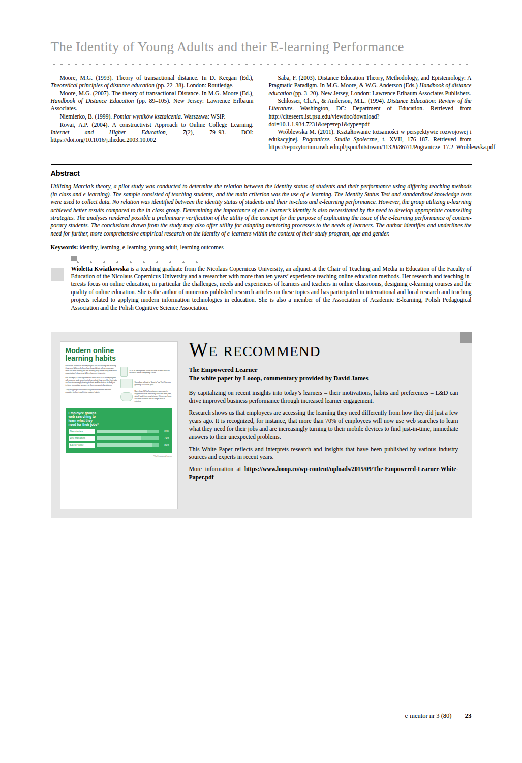The Identity of Young Adults and their E-learning Performance
Moore, M.G. (1993). Theory of transactional distance. In D. Keegan (Ed.), Theoretical principles of distance education (pp. 22–38). London: Routledge.
Moore, M.G. (2007). The theory of transactional Distance. In M.G. Moore (Ed.), Handbook of Distance Education (pp. 89–105). New Jersey: Lawrence Erlbaum Associates.
Niemierko, B. (1999). Pomiar wyników kształcenia. Warszawa: WSiP.
Rovai, A.P. (2004). A constructivist Approach to Online College Learning. Internet and Higher Education, 7(2), 79–93. DOI: https://doi.org/10.1016/j.iheduc.2003.10.002
Saba, F. (2003). Distance Education Theory, Methodology, and Epistemology: A Pragmatic Paradigm. In M.G. Moore, & W.G. Anderson (Eds.) Handbook of distance education (pp. 3–20). New Jersey, London: Lawrence Erlbaum Associates Publishers.
Schlosser, Ch.A., & Anderson, M.L. (1994). Distance Education: Review of the Literature. Washington, DC: Department of Education. Retrieved from http://citeseerx.ist.psu.edu/viewdoc/download?doi=10.1.1.934.7231&rep=rep1&type=pdf
Wróblewska M. (2011). Kształtowanie tożsamości w perspektywie rozwojowej i edukacyjnej. Pogranicze. Studia Społeczne, t. XVII, 176–187. Retrieved from https://repozytorium.uwb.edu.pl/jspui/bitstream/11320/867/1/Pogranicze_17.2_Wroblewska.pdf
Abstract
Utilizing Marcia’s theory, a pilot study was conducted to determine the relation between the identity status of students and their performance using differing teaching methods (in-class and e-learning). The sample consisted of teaching students, and the main criterion was the use of e-learning. The Identity Status Test and standardized knowledge tests were used to collect data. No relation was identified between the identity status of students and their in-class and e-learning performance. However, the group utilizing e-learning achieved better results compared to the in-class group. Determining the importance of an e-learner’s identity is also necessitated by the need to develop appropriate counselling strategies. The analyses rendered possible a preliminary verification of the utility of the concept for the purpose of explicating the issue of the e-learning performance of contemporary students. The conclusions drawn from the study may also offer utility for adapting mentoring processes to the needs of learners. The author identifies and underlines the need for further, more comprehensive empirical research on the identity of e-learners within the context of their study program, age and gender.
Keywords: identity, learning, e-learning, young adult, learning outcomes
Wioletta Kwiatkowska is a teaching graduate from the Nicolaus Copernicus University, an adjunct at the Chair of Teaching and Media in Education of the Faculty of Education of the Nicolaus Copernicus University and a researcher with more than ten years’ experience teaching online education methods. Her research and teaching interests focus on online education, in particular the challenges, needs and experiences of learners and teachers in online classrooms, designing e-learning courses and the quality of online education. She is the author of numerous published research articles on these topics and has participated in international and local research and teaching projects related to applying modern information technologies in education. She is also a member of the Association of Academic E-learning, Polish Pedagogical Association and the Polish Cognitive Science Association.
Modern online
learning habits
Research shows us that employees are accessing the learning they need differently from how they did just a few years ago. Most are now looking for the learning they need away from their organisation’s Learning & Development channels.
For example, it’s recognised that more than 70% of employees will now use web searches to learn what they need for their jobs and are increasingly turning to their mobile devices to find just-in-time, immediate answers to their unexpected problems.
They say people are interacting with their mobile devices provides further insight into modern habits.
91% of smartphone users will turn to their devices for ideas while completing a task.
Searches related to “how to” on YouTube are growing 70% each year.
More than 70% of employees use search engines to learn what they need for their jobs, which look their smartphones 9 times an hour, and watch videos for no longer than 4 minutes.
Employee groups
web-searching to
learn what they
need for their jobs*
New starters
81%
Line Managers
71%
Sales People
89%
*The Empowered Learner
We recommend
The Empowered Learner
The white paper by Looop, commentary provided by David James
By capitalizing on recent insights into today’s learners – their motivations, habits and preferences – L&D can drive improved business performance through increased learner engagement.
Research shows us that employees are accessing the learning they need differently from how they did just a few years ago. It is recognized, for instance, that more than 70% of employees will now use web searches to learn what they need for their jobs and are increasingly turning to their mobile devices to find just-in-time, immediate answers to their unexpected problems.
This White Paper reflects and interprets research and insights that have been published by various industry sources and experts in recent years.
More information at https://www.looop.co/wp-content/uploads/2015/09/The-Empowered-Learner-White-Paper.pdf
e-mentor nr 3 (80)
23